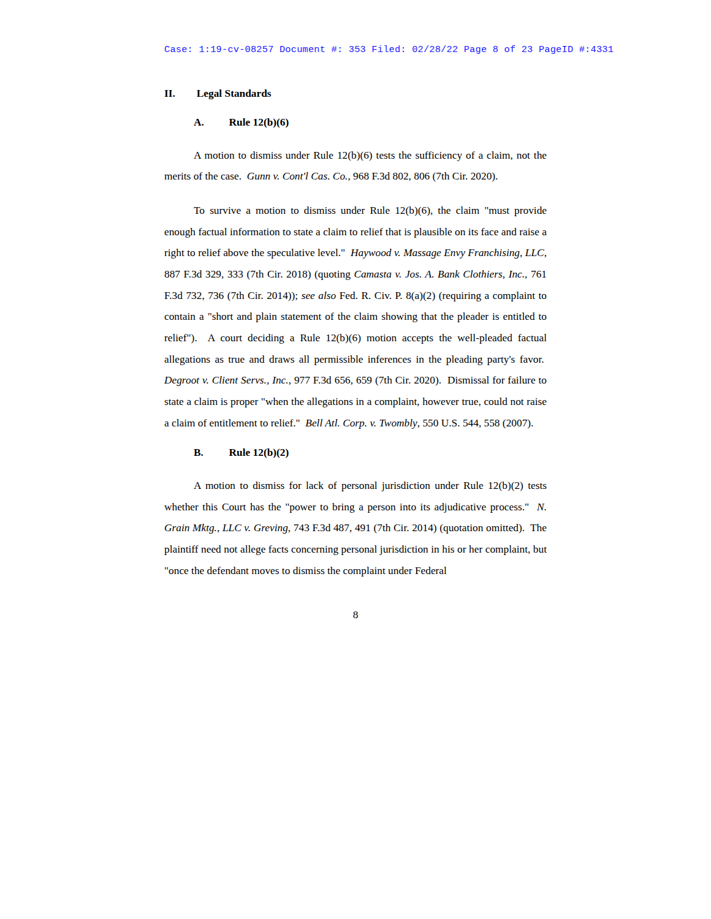Case: 1:19-cv-08257 Document #: 353 Filed: 02/28/22 Page 8 of 23 PageID #:4331
II. Legal Standards
A. Rule 12(b)(6)
A motion to dismiss under Rule 12(b)(6) tests the sufficiency of a claim, not the merits of the case. Gunn v. Cont'l Cas. Co., 968 F.3d 802, 806 (7th Cir. 2020).
To survive a motion to dismiss under Rule 12(b)(6), the claim "must provide enough factual information to state a claim to relief that is plausible on its face and raise a right to relief above the speculative level." Haywood v. Massage Envy Franchising, LLC, 887 F.3d 329, 333 (7th Cir. 2018) (quoting Camasta v. Jos. A. Bank Clothiers, Inc., 761 F.3d 732, 736 (7th Cir. 2014)); see also Fed. R. Civ. P. 8(a)(2) (requiring a complaint to contain a "short and plain statement of the claim showing that the pleader is entitled to relief"). A court deciding a Rule 12(b)(6) motion accepts the well-pleaded factual allegations as true and draws all permissible inferences in the pleading party's favor. Degroot v. Client Servs., Inc., 977 F.3d 656, 659 (7th Cir. 2020). Dismissal for failure to state a claim is proper "when the allegations in a complaint, however true, could not raise a claim of entitlement to relief." Bell Atl. Corp. v. Twombly, 550 U.S. 544, 558 (2007).
B. Rule 12(b)(2)
A motion to dismiss for lack of personal jurisdiction under Rule 12(b)(2) tests whether this Court has the "power to bring a person into its adjudicative process." N. Grain Mktg., LLC v. Greving, 743 F.3d 487, 491 (7th Cir. 2014) (quotation omitted). The plaintiff need not allege facts concerning personal jurisdiction in his or her complaint, but "once the defendant moves to dismiss the complaint under Federal
8